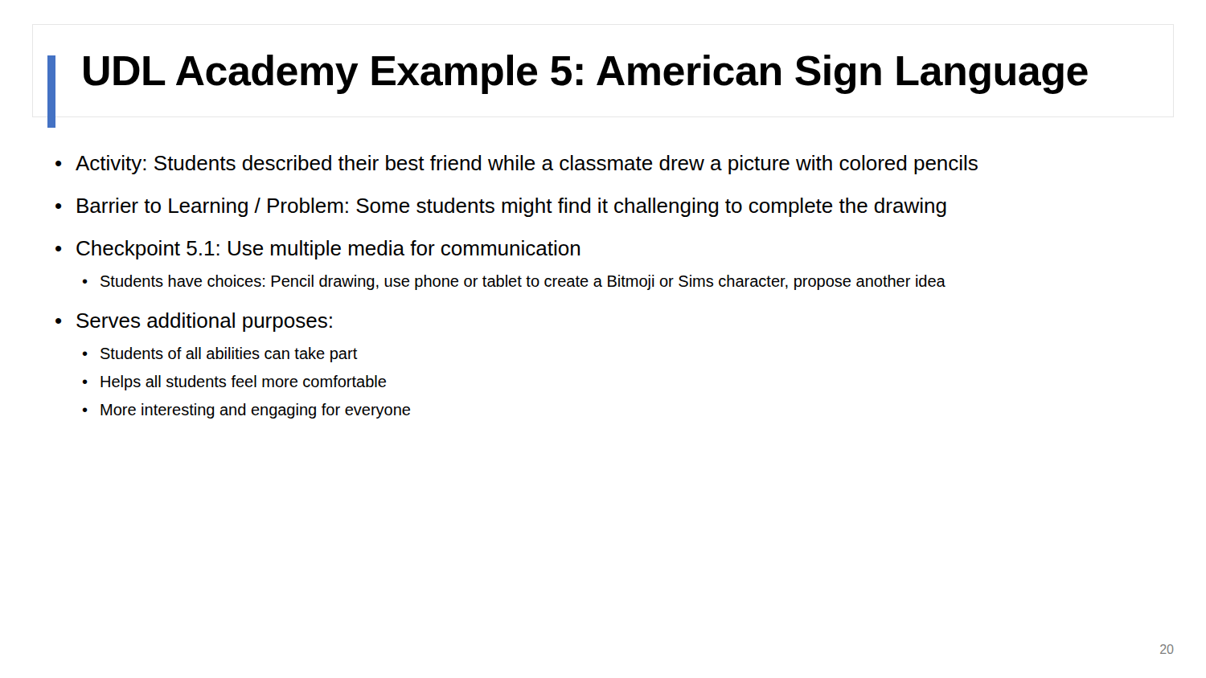UDL Academy Example 5: American Sign Language
Activity: Students described their best friend while a classmate drew a picture with colored pencils
Barrier to Learning / Problem: Some students might find it challenging to complete the drawing
Checkpoint 5.1: Use multiple media for communication
Students have choices: Pencil drawing, use phone or tablet to create a Bitmoji or Sims character, propose another idea
Serves additional purposes:
Students of all abilities can take part
Helps all students feel more comfortable
More interesting and engaging for everyone
20